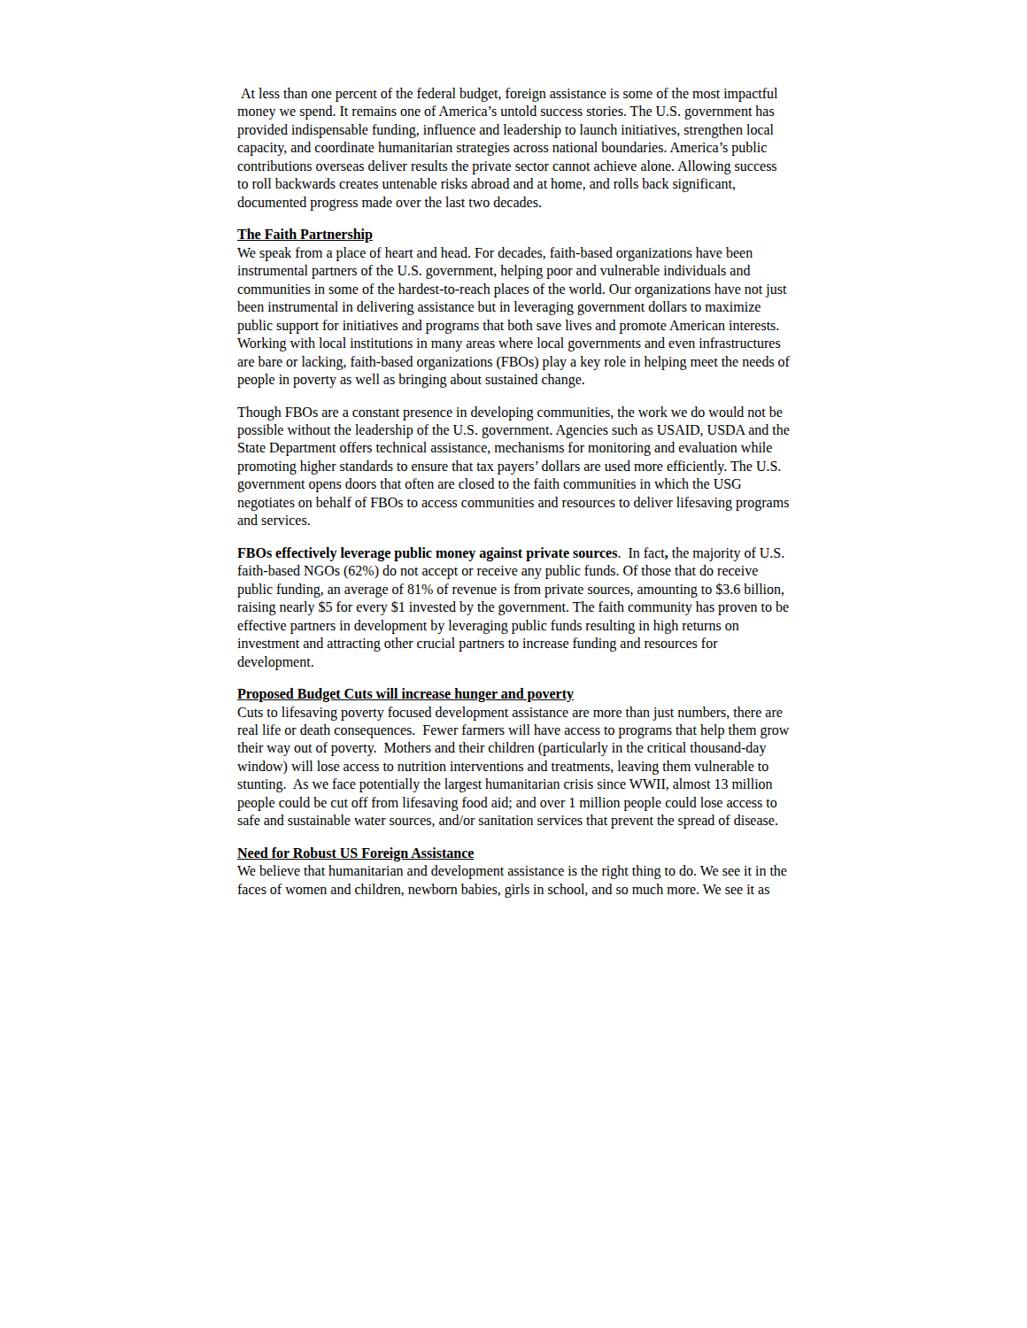At less than one percent of the federal budget, foreign assistance is some of the most impactful money we spend. It remains one of America’s untold success stories. The U.S. government has provided indispensable funding, influence and leadership to launch initiatives, strengthen local capacity, and coordinate humanitarian strategies across national boundaries. America’s public contributions overseas deliver results the private sector cannot achieve alone. Allowing success to roll backwards creates untenable risks abroad and at home, and rolls back significant, documented progress made over the last two decades.
The Faith Partnership
We speak from a place of heart and head. For decades, faith-based organizations have been instrumental partners of the U.S. government, helping poor and vulnerable individuals and communities in some of the hardest-to-reach places of the world. Our organizations have not just been instrumental in delivering assistance but in leveraging government dollars to maximize public support for initiatives and programs that both save lives and promote American interests. Working with local institutions in many areas where local governments and even infrastructures are bare or lacking, faith-based organizations (FBOs) play a key role in helping meet the needs of people in poverty as well as bringing about sustained change.
Though FBOs are a constant presence in developing communities, the work we do would not be possible without the leadership of the U.S. government. Agencies such as USAID, USDA and the State Department offers technical assistance, mechanisms for monitoring and evaluation while promoting higher standards to ensure that tax payers’ dollars are used more efficiently. The U.S. government opens doors that often are closed to the faith communities in which the USG negotiates on behalf of FBOs to access communities and resources to deliver lifesaving programs and services.
FBOs effectively leverage public money against private sources. In fact, the majority of U.S. faith-based NGOs (62%) do not accept or receive any public funds. Of those that do receive public funding, an average of 81% of revenue is from private sources, amounting to $3.6 billion, raising nearly $5 for every $1 invested by the government. The faith community has proven to be effective partners in development by leveraging public funds resulting in high returns on investment and attracting other crucial partners to increase funding and resources for development.
Proposed Budget Cuts will increase hunger and poverty
Cuts to lifesaving poverty focused development assistance are more than just numbers, there are real life or death consequences. Fewer farmers will have access to programs that help them grow their way out of poverty. Mothers and their children (particularly in the critical thousand-day window) will lose access to nutrition interventions and treatments, leaving them vulnerable to stunting. As we face potentially the largest humanitarian crisis since WWII, almost 13 million people could be cut off from lifesaving food aid; and over 1 million people could lose access to safe and sustainable water sources, and/or sanitation services that prevent the spread of disease.
Need for Robust US Foreign Assistance
We believe that humanitarian and development assistance is the right thing to do. We see it in the faces of women and children, newborn babies, girls in school, and so much more. We see it as